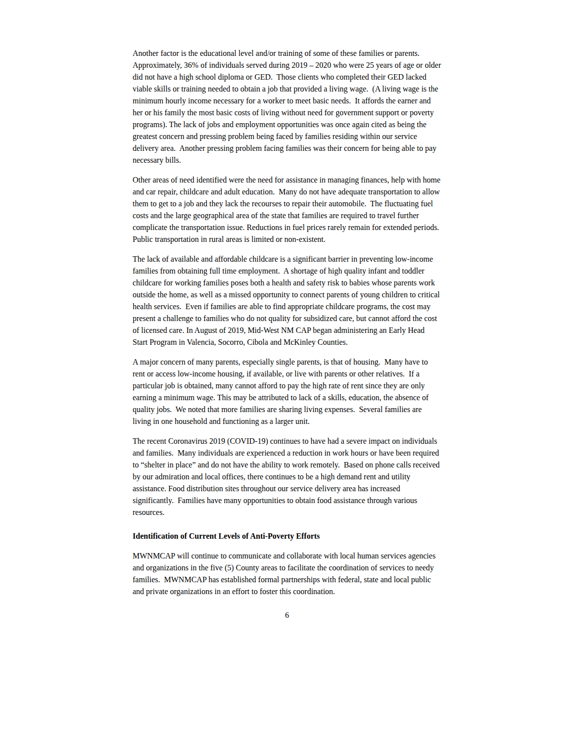Another factor is the educational level and/or training of some of these families or parents. Approximately, 36% of individuals served during 2019 – 2020 who were 25 years of age or older did not have a high school diploma or GED. Those clients who completed their GED lacked viable skills or training needed to obtain a job that provided a living wage. (A living wage is the minimum hourly income necessary for a worker to meet basic needs. It affords the earner and her or his family the most basic costs of living without need for government support or poverty programs). The lack of jobs and employment opportunities was once again cited as being the greatest concern and pressing problem being faced by families residing within our service delivery area. Another pressing problem facing families was their concern for being able to pay necessary bills.
Other areas of need identified were the need for assistance in managing finances, help with home and car repair, childcare and adult education. Many do not have adequate transportation to allow them to get to a job and they lack the recourses to repair their automobile. The fluctuating fuel costs and the large geographical area of the state that families are required to travel further complicate the transportation issue. Reductions in fuel prices rarely remain for extended periods. Public transportation in rural areas is limited or non-existent.
The lack of available and affordable childcare is a significant barrier in preventing low-income families from obtaining full time employment. A shortage of high quality infant and toddler childcare for working families poses both a health and safety risk to babies whose parents work outside the home, as well as a missed opportunity to connect parents of young children to critical health services. Even if families are able to find appropriate childcare programs, the cost may present a challenge to families who do not quality for subsidized care, but cannot afford the cost of licensed care. In August of 2019, Mid-West NM CAP began administering an Early Head Start Program in Valencia, Socorro, Cibola and McKinley Counties.
A major concern of many parents, especially single parents, is that of housing. Many have to rent or access low-income housing, if available, or live with parents or other relatives. If a particular job is obtained, many cannot afford to pay the high rate of rent since they are only earning a minimum wage. This may be attributed to lack of a skills, education, the absence of quality jobs. We noted that more families are sharing living expenses. Several families are living in one household and functioning as a larger unit.
The recent Coronavirus 2019 (COVID-19) continues to have had a severe impact on individuals and families. Many individuals are experienced a reduction in work hours or have been required to “shelter in place” and do not have the ability to work remotely. Based on phone calls received by our admiration and local offices, there continues to be a high demand rent and utility assistance. Food distribution sites throughout our service delivery area has increased significantly. Families have many opportunities to obtain food assistance through various resources.
Identification of Current Levels of Anti-Poverty Efforts
MWNMCAP will continue to communicate and collaborate with local human services agencies and organizations in the five (5) County areas to facilitate the coordination of services to needy families. MWNMCAP has established formal partnerships with federal, state and local public and private organizations in an effort to foster this coordination.
6